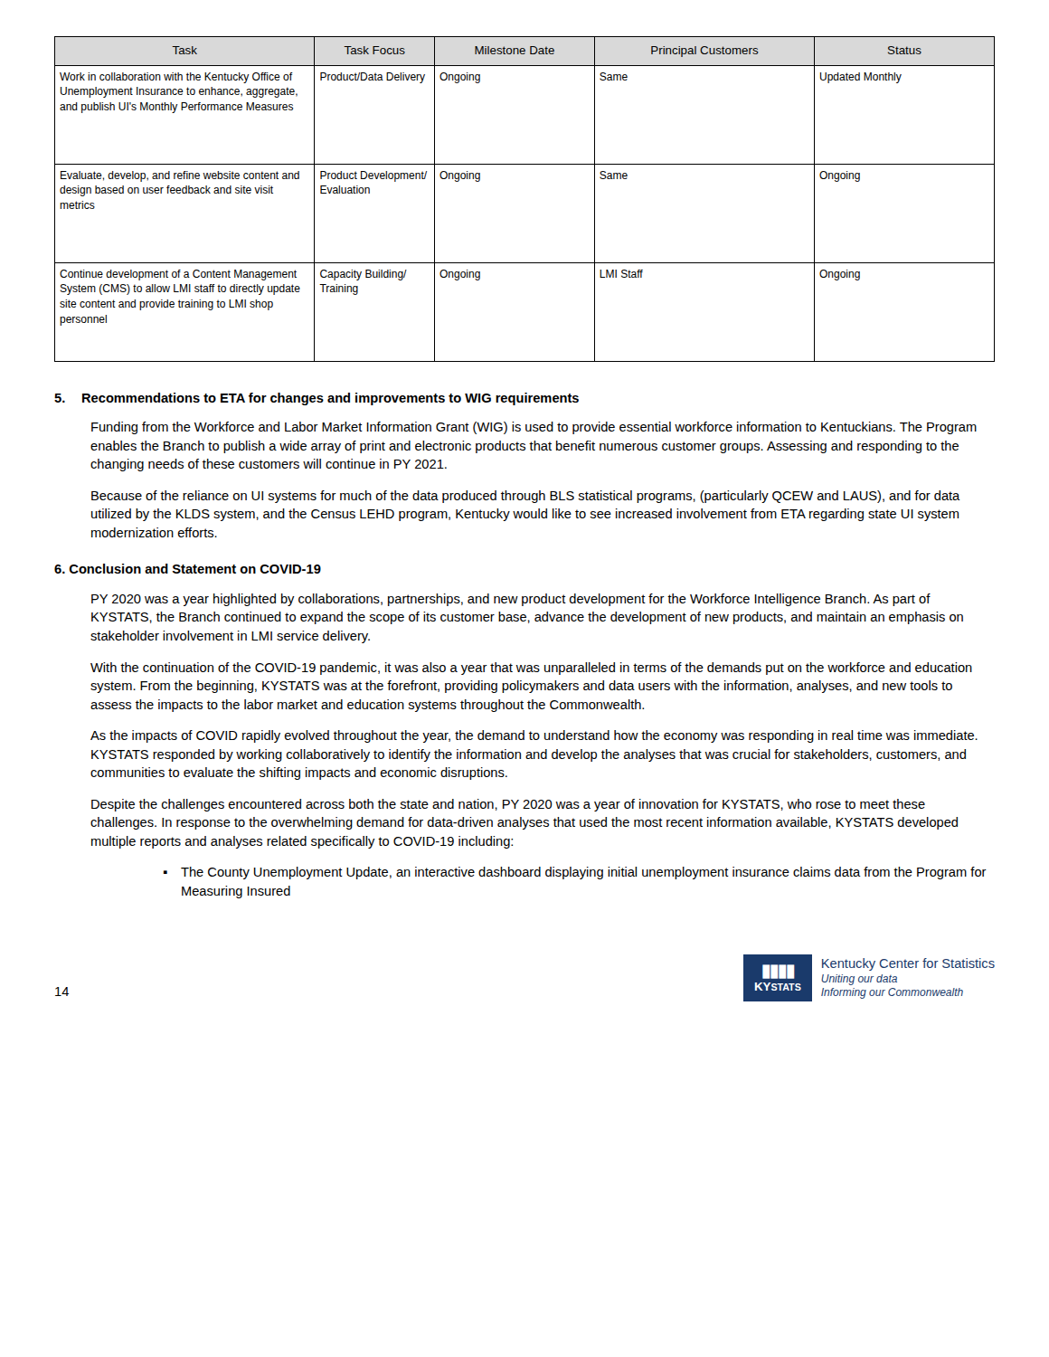| Task | Task Focus | Milestone Date | Principal Customers | Status |
| --- | --- | --- | --- | --- |
| Work in collaboration with the Kentucky Office of Unemployment Insurance to enhance, aggregate, and publish UI's Monthly Performance Measures | Product/Data Delivery | Ongoing | Same | Updated Monthly |
| Evaluate, develop, and refine website content and design based on user feedback and site visit metrics | Product Development/ Evaluation | Ongoing | Same | Ongoing |
| Continue development of a Content Management System (CMS) to allow LMI staff to directly update site content and provide training to LMI shop personnel | Capacity Building/ Training | Ongoing | LMI Staff | Ongoing |
5.
Recommendations to ETA for changes and improvements to WIG requirements
Funding from the Workforce and Labor Market Information Grant (WIG) is used to provide essential workforce information to Kentuckians. The Program enables the Branch to publish a wide array of print and electronic products that benefit numerous customer groups. Assessing and responding to the changing needs of these customers will continue in PY 2021.
Because of the reliance on UI systems for much of the data produced through BLS statistical programs, (particularly QCEW and LAUS), and for data utilized by the KLDS system, and the Census LEHD program, Kentucky would like to see increased involvement from ETA regarding state UI system modernization efforts.
6. Conclusion and Statement on COVID-19
PY 2020 was a year highlighted by collaborations, partnerships, and new product development for the Workforce Intelligence Branch. As part of KYSTATS, the Branch continued to expand the scope of its customer base, advance the development of new products, and maintain an emphasis on stakeholder involvement in LMI service delivery.
With the continuation of the COVID-19 pandemic, it was also a year that was unparalleled in terms of the demands put on the workforce and education system. From the beginning, KYSTATS was at the forefront, providing policymakers and data users with the information, analyses, and new tools to assess the impacts to the labor market and education systems throughout the Commonwealth.
As the impacts of COVID rapidly evolved throughout the year, the demand to understand how the economy was responding in real time was immediate. KYSTATS responded by working collaboratively to identify the information and develop the analyses that was crucial for stakeholders, customers, and communities to evaluate the shifting impacts and economic disruptions.
Despite the challenges encountered across both the state and nation, PY 2020 was a year of innovation for KYSTATS, who rose to meet these challenges. In response to the overwhelming demand for data-driven analyses that used the most recent information available, KYSTATS developed multiple reports and analyses related specifically to COVID-19 including:
The County Unemployment Update, an interactive dashboard displaying initial unemployment insurance claims data from the Program for Measuring Insured
14
▮▮▮▮
KYSTATS
Kentucky Center for Statistics
Uniting our data
Informing our Commonwealth